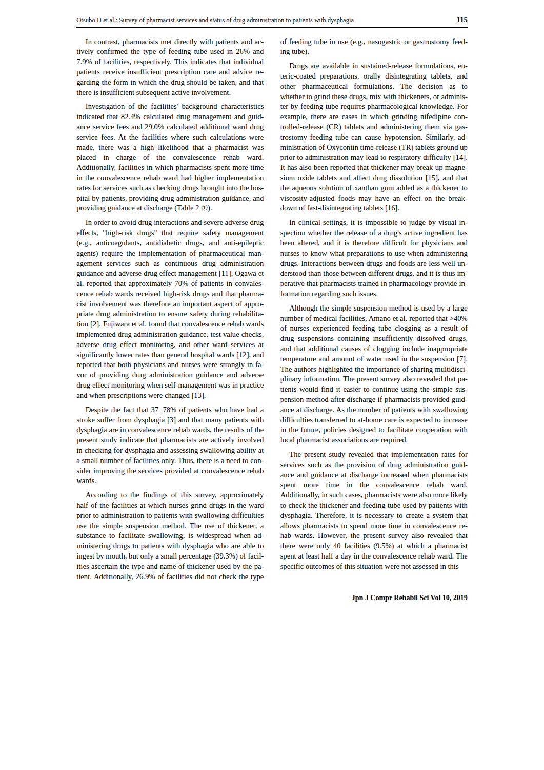Otsubo H et al.: Survey of pharmacist services and status of drug administration to patients with dysphagia 115
In contrast, pharmacists met directly with patients and actively confirmed the type of feeding tube used in 26% and 7.9% of facilities, respectively. This indicates that individual patients receive insufficient prescription care and advice regarding the form in which the drug should be taken, and that there is insufficient subsequent active involvement.
Investigation of the facilities' background characteristics indicated that 82.4% calculated drug management and guidance service fees and 29.0% calculated additional ward drug service fees. At the facilities where such calculations were made, there was a high likelihood that a pharmacist was placed in charge of the convalescence rehab ward. Additionally, facilities in which pharmacists spent more time in the convalescence rehab ward had higher implementation rates for services such as checking drugs brought into the hospital by patients, providing drug administration guidance, and providing guidance at discharge (Table 2 ①).
In order to avoid drug interactions and severe adverse drug effects, "high-risk drugs" that require safety management (e.g., anticoagulants, antidiabetic drugs, and anti-epileptic agents) require the implementation of pharmaceutical management services such as continuous drug administration guidance and adverse drug effect management [11]. Ogawa et al. reported that approximately 70% of patients in convalescence rehab wards received high-risk drugs and that pharmacist involvement was therefore an important aspect of appropriate drug administration to ensure safety during rehabilitation [2]. Fujiwara et al. found that convalescence rehab wards implemented drug administration guidance, test value checks, adverse drug effect monitoring, and other ward services at significantly lower rates than general hospital wards [12], and reported that both physicians and nurses were strongly in favor of providing drug administration guidance and adverse drug effect monitoring when self-management was in practice and when prescriptions were changed [13].
Despite the fact that 37−78% of patients who have had a stroke suffer from dysphagia [3] and that many patients with dysphagia are in convalescence rehab wards, the results of the present study indicate that pharmacists are actively involved in checking for dysphagia and assessing swallowing ability at a small number of facilities only. Thus, there is a need to consider improving the services provided at convalescence rehab wards.
According to the findings of this survey, approximately half of the facilities at which nurses grind drugs in the ward prior to administration to patients with swallowing difficulties use the simple suspension method. The use of thickener, a substance to facilitate swallowing, is widespread when administering drugs to patients with dysphagia who are able to ingest by mouth, but only a small percentage (39.3%) of facilities ascertain the type and name of thickener used by the patient. Additionally, 26.9% of facilities did not check the type of feeding tube in use (e.g., nasogastric or gastrostomy feeding tube).
Drugs are available in sustained-release formulations, enteric-coated preparations, orally disintegrating tablets, and other pharmaceutical formulations. The decision as to whether to grind these drugs, mix with thickeners, or administer by feeding tube requires pharmacological knowledge. For example, there are cases in which grinding nifedipine controlled-release (CR) tablets and administering them via gastrostomy feeding tube can cause hypotension. Similarly, administration of Oxycontin time-release (TR) tablets ground up prior to administration may lead to respiratory difficulty [14]. It has also been reported that thickener may break up magnesium oxide tablets and affect drug dissolution [15], and that the aqueous solution of xanthan gum added as a thickener to viscosity-adjusted foods may have an effect on the breakdown of fast-disintegrating tablets [16].
In clinical settings, it is impossible to judge by visual inspection whether the release of a drug's active ingredient has been altered, and it is therefore difficult for physicians and nurses to know what preparations to use when administering drugs. Interactions between drugs and foods are less well understood than those between different drugs, and it is thus imperative that pharmacists trained in pharmacology provide information regarding such issues.
Although the simple suspension method is used by a large number of medical facilities, Amano et al. reported that >40% of nurses experienced feeding tube clogging as a result of drug suspensions containing insufficiently dissolved drugs, and that additional causes of clogging include inappropriate temperature and amount of water used in the suspension [7]. The authors highlighted the importance of sharing multidisciplinary information. The present survey also revealed that patients would find it easier to continue using the simple suspension method after discharge if pharmacists provided guidance at discharge. As the number of patients with swallowing difficulties transferred to at-home care is expected to increase in the future, policies designed to facilitate cooperation with local pharmacist associations are required.
The present study revealed that implementation rates for services such as the provision of drug administration guidance and guidance at discharge increased when pharmacists spent more time in the convalescence rehab ward. Additionally, in such cases, pharmacists were also more likely to check the thickener and feeding tube used by patients with dysphagia. Therefore, it is necessary to create a system that allows pharmacists to spend more time in convalescence rehab wards. However, the present survey also revealed that there were only 40 facilities (9.5%) at which a pharmacist spent at least half a day in the convalescence rehab ward. The specific outcomes of this situation were not assessed in this
Jpn J Compr Rehabil Sci Vol 10, 2019